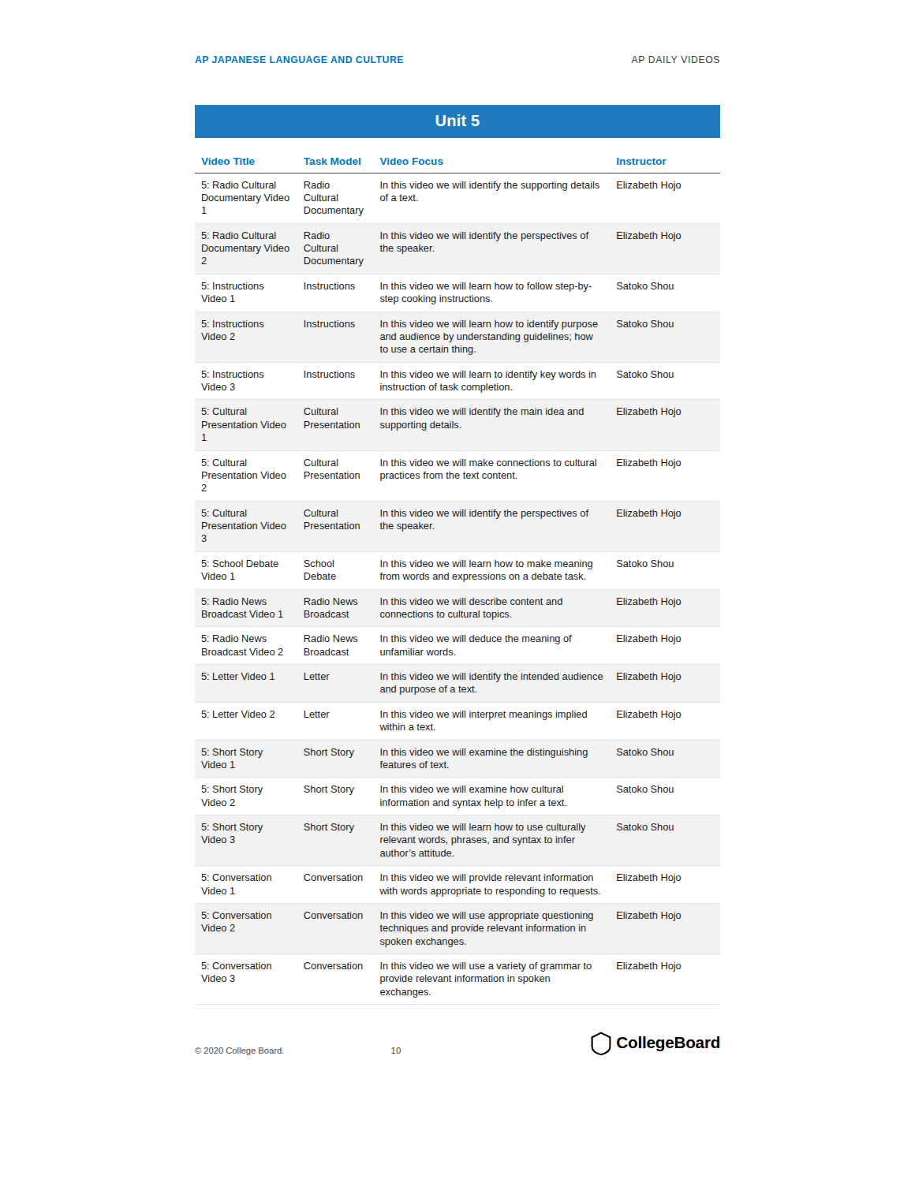AP Japanese Language and Culture
AP Daily Videos
Unit 5
| Video Title | Task Model | Video Focus | Instructor |
| --- | --- | --- | --- |
| 5: Radio Cultural Documentary Video 1 | Radio Cultural Documentary | In this video we will identify the supporting details of a text. | Elizabeth Hojo |
| 5: Radio Cultural Documentary Video 2 | Radio Cultural Documentary | In this video we will identify the perspectives of the speaker. | Elizabeth Hojo |
| 5: Instructions Video 1 | Instructions | In this video we will learn how to follow step-by-step cooking instructions. | Satoko Shou |
| 5: Instructions Video 2 | Instructions | In this video we will learn how to identify purpose and audience by understanding guidelines; how to use a certain thing. | Satoko Shou |
| 5: Instructions Video 3 | Instructions | In this video we will learn to identify key words in instruction of task completion. | Satoko Shou |
| 5: Cultural Presentation Video 1 | Cultural Presentation | In this video we will identify the main idea and supporting details. | Elizabeth Hojo |
| 5: Cultural Presentation Video 2 | Cultural Presentation | In this video we will make connections to cultural practices from the text content. | Elizabeth Hojo |
| 5: Cultural Presentation Video 3 | Cultural Presentation | In this video we will identify the perspectives of the speaker. | Elizabeth Hojo |
| 5: School Debate Video 1 | School Debate | In this video we will learn how to make meaning from words and expressions on a debate task. | Satoko Shou |
| 5: Radio News Broadcast Video 1 | Radio News Broadcast | In this video we will describe content and connections to cultural topics. | Elizabeth Hojo |
| 5: Radio News Broadcast Video 2 | Radio News Broadcast | In this video we will deduce the meaning of unfamiliar words. | Elizabeth Hojo |
| 5: Letter Video 1 | Letter | In this video we will identify the intended audience and purpose of a text. | Elizabeth Hojo |
| 5: Letter Video 2 | Letter | In this video we will interpret meanings implied within a text. | Elizabeth Hojo |
| 5: Short Story Video 1 | Short Story | In this video we will examine the distinguishing features of text. | Satoko Shou |
| 5: Short Story Video 2 | Short Story | In this video we will examine how cultural information and syntax help to infer a text. | Satoko Shou |
| 5: Short Story Video 3 | Short Story | In this video we will learn how to use culturally relevant words, phrases, and syntax to infer author’s attitude. | Satoko Shou |
| 5: Conversation Video 1 | Conversation | In this video we will provide relevant information with words appropriate to responding to requests. | Elizabeth Hojo |
| 5: Conversation Video 2 | Conversation | In this video we will use appropriate questioning techniques and provide relevant information in spoken exchanges. | Elizabeth Hojo |
| 5: Conversation Video 3 | Conversation | In this video we will use a variety of grammar to provide relevant information in spoken exchanges. | Elizabeth Hojo |
© 2020 College Board.
10
CollegeBoard